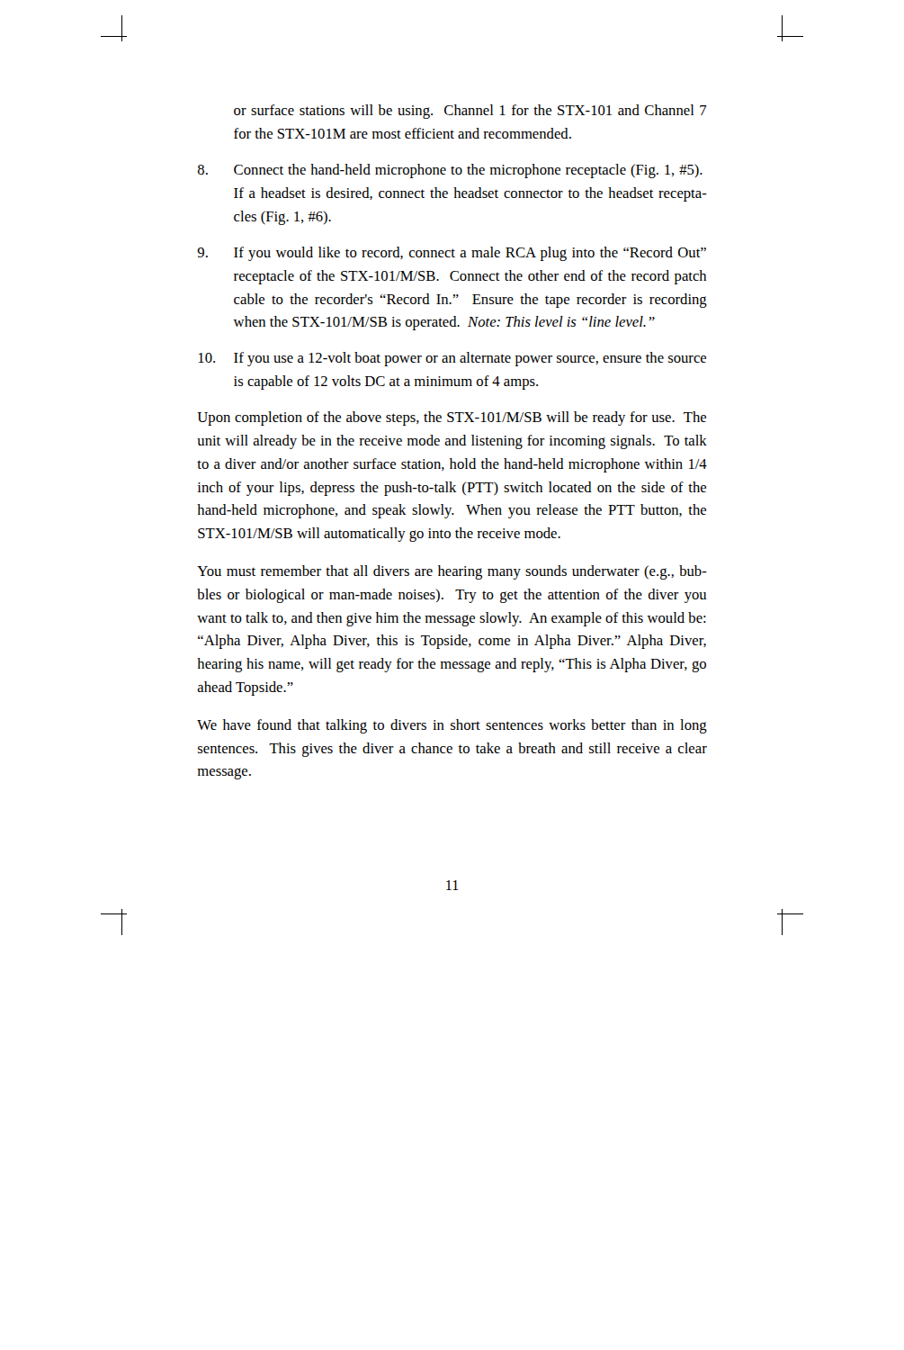or surface stations will be using. Channel 1 for the STX-101 and Channel 7 for the STX-101M are most efficient and recommended.
8.
Connect the hand-held microphone to the microphone receptacle (Fig. 1, #5). If a headset is desired, connect the headset connector to the headset receptacles (Fig. 1, #6).
9.
If you would like to record, connect a male RCA plug into the “Record Out” receptacle of the STX-101/M/SB. Connect the other end of the record patch cable to the recorder's “Record In.” Ensure the tape recorder is recording when the STX-101/M/SB is operated. Note: This level is “line level.”
10.
If you use a 12-volt boat power or an alternate power source, ensure the source is capable of 12 volts DC at a minimum of 4 amps.
Upon completion of the above steps, the STX-101/M/SB will be ready for use. The unit will already be in the receive mode and listening for incoming signals. To talk to a diver and/or another surface station, hold the hand-held microphone within 1/4 inch of your lips, depress the push-to-talk (PTT) switch located on the side of the hand-held microphone, and speak slowly. When you release the PTT button, the STX-101/M/SB will automatically go into the receive mode.
You must remember that all divers are hearing many sounds underwater (e.g., bubbles or biological or man-made noises). Try to get the attention of the diver you want to talk to, and then give him the message slowly. An example of this would be: “Alpha Diver, Alpha Diver, this is Topside, come in Alpha Diver.” Alpha Diver, hearing his name, will get ready for the message and reply, “This is Alpha Diver, go ahead Topside.”
We have found that talking to divers in short sentences works better than in long sentences. This gives the diver a chance to take a breath and still receive a clear message.
11